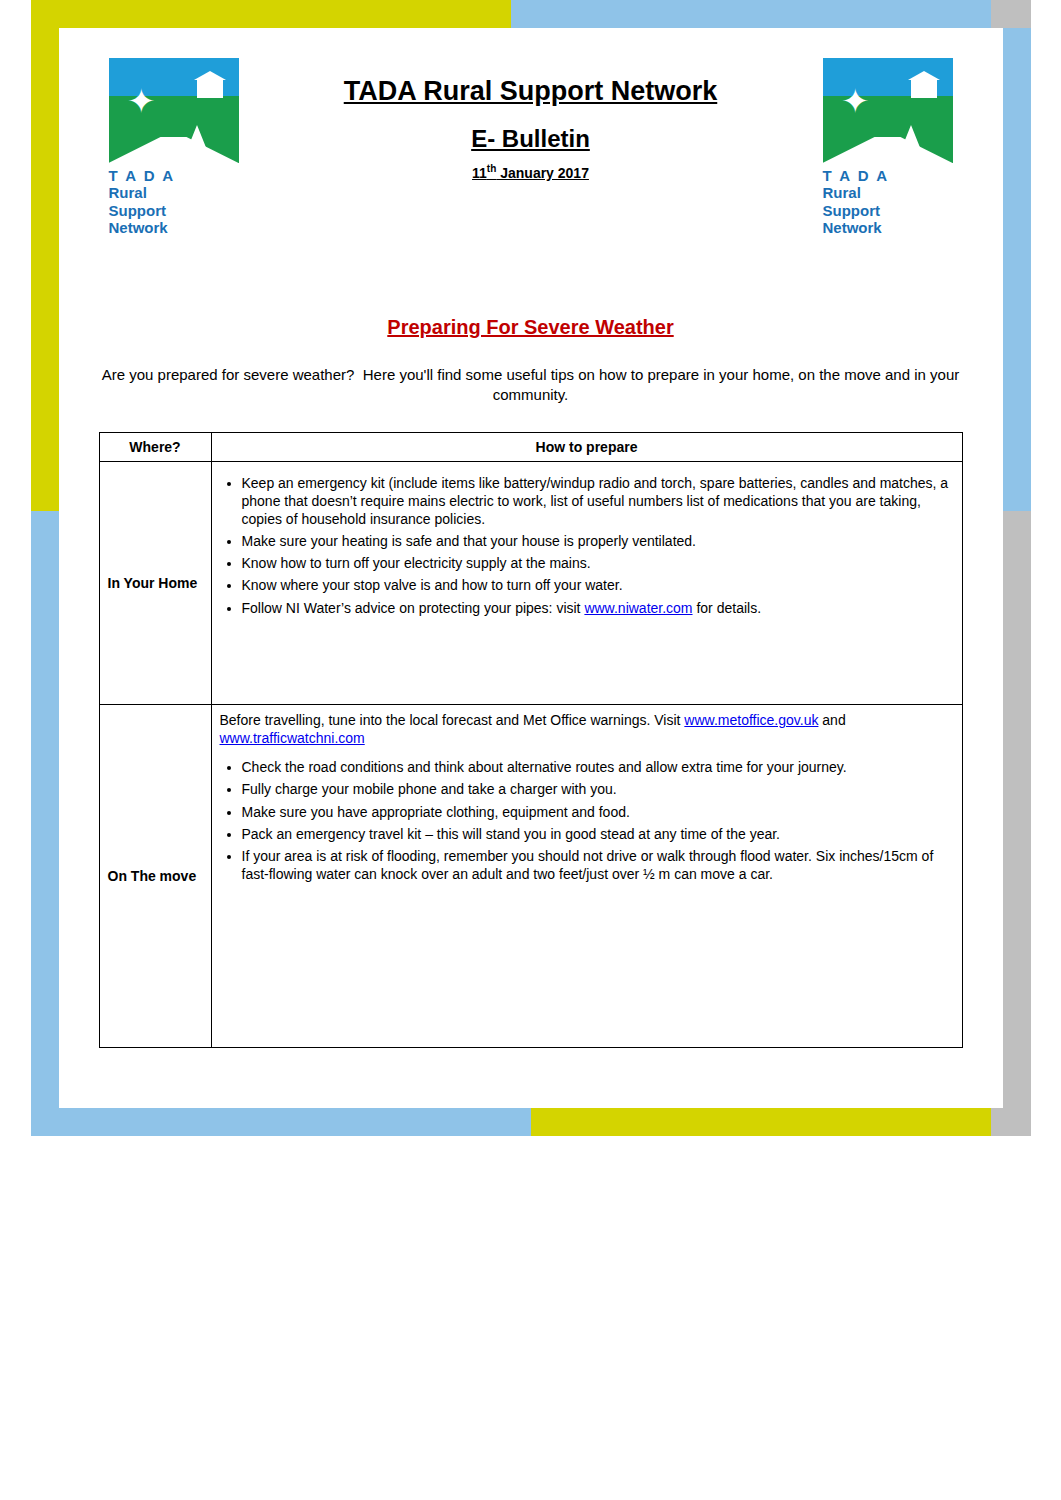✦
T A D A
Rural
Support
Network
TADA Rural Support Network
E- Bulletin
11th January 2017
✦
T A D A
Rural
Support
Network
Preparing For Severe Weather
Are you prepared for severe weather? Here you'll find some useful tips on how to prepare in your home, on the move and in your community.
| Where? | How to prepare |
| --- | --- |
| In Your Home | Keep an emergency kit (include items like battery/windup radio and torch, spare batteries, candles and matches, a phone that doesn’t require mains electric to work, list of useful numbers list of medications that you are taking, copies of household insurance policies. Make sure your heating is safe and that your house is properly ventilated. Know how to turn off your electricity supply at the mains. Know where your stop valve is and how to turn off your water. Follow NI Water’s advice on protecting your pipes: visit www.niwater.com for details. |
| On The move | Before travelling, tune into the local forecast and Met Office warnings. Visit www.metoffice.gov.uk and www.trafficwatchni.com Check the road conditions and think about alternative routes and allow extra time for your journey. Fully charge your mobile phone and take a charger with you. Make sure you have appropriate clothing, equipment and food. Pack an emergency travel kit – this will stand you in good stead at any time of the year. If your area is at risk of flooding, remember you should not drive or walk through flood water. Six inches/15cm of fast-flowing water can knock over an adult and two feet/just over ½ m can move a car. |